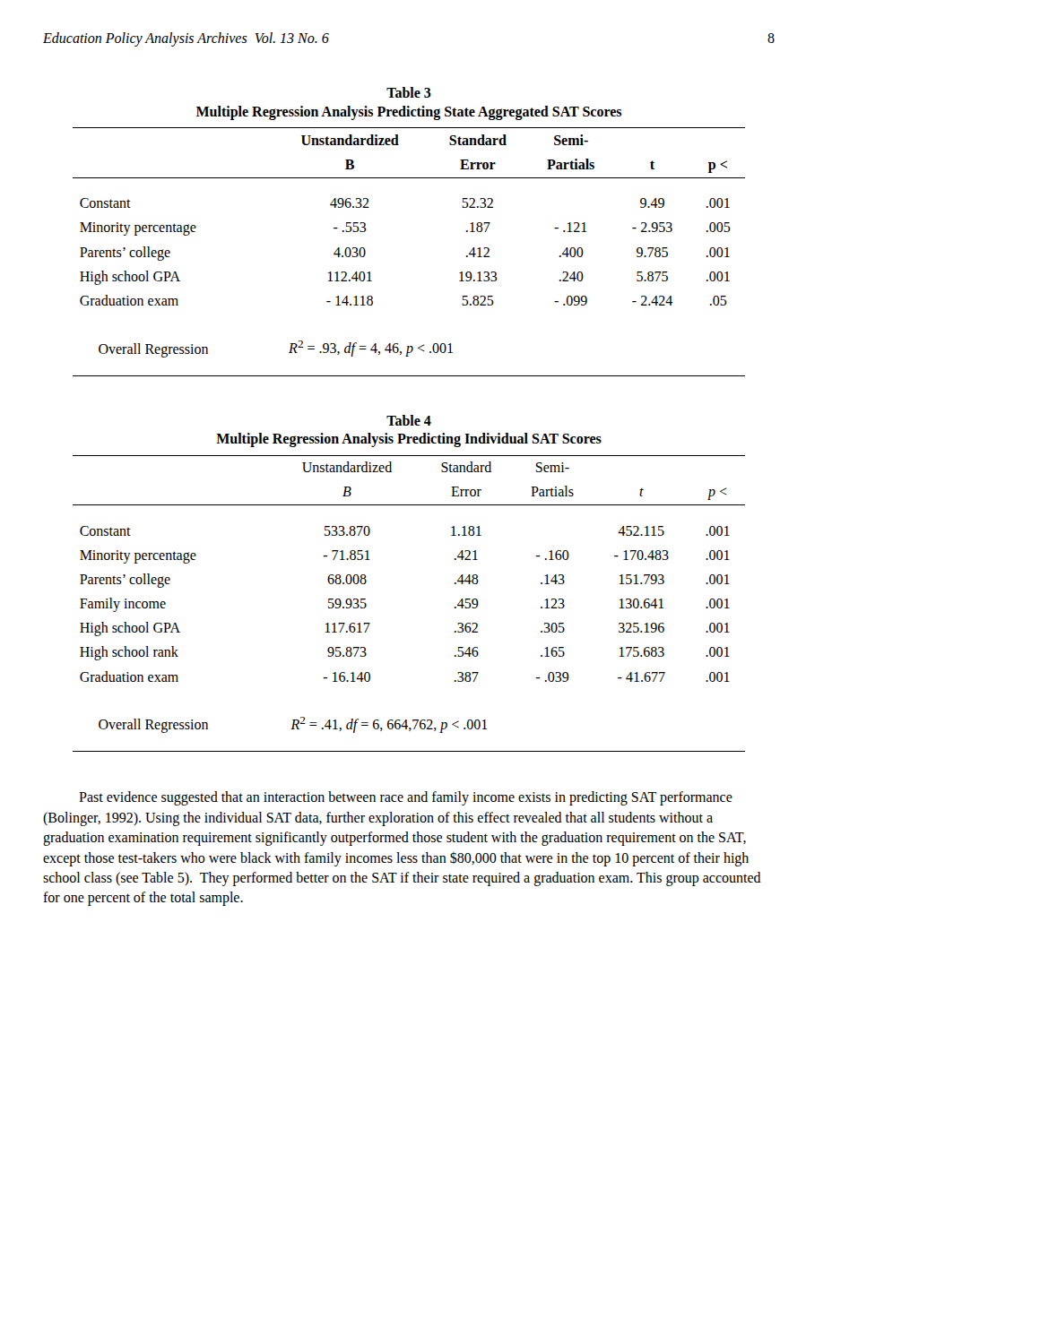Education Policy Analysis Archives Vol. 13 No. 6 8
Table 3
Multiple Regression Analysis Predicting State Aggregated SAT Scores
| | Unstandardized | Standard | Semi- | | |
| --- | --- | --- | --- | --- | --- |
| | B | Error | Partials | t | p < |
| Constant | 496.32 | 52.32 | | 9.49 | .001 |
| Minority percentage | - .553 | .187 | - .121 | - 2.953 | .005 |
| Parents’ college | 4.030 | .412 | .400 | 9.785 | .001 |
| High school GPA | 112.401 | 19.133 | .240 | 5.875 | .001 |
| Graduation exam | - 14.118 | 5.825 | - .099 | - 2.424 | .05 |
| Overall Regression | R 2 = .93, df = 4, 46, p < .001 |
Table 4
Multiple Regression Analysis Predicting Individual SAT Scores
| | Unstandardized | Standard | Semi- | | |
| --- | --- | --- | --- | --- | --- |
| | B | Error | Partials | t | p < |
| Constant | 533.870 | 1.181 | | 452.115 | .001 |
| Minority percentage | - 71.851 | .421 | - .160 | - 170.483 | .001 |
| Parents’ college | 68.008 | .448 | .143 | 151.793 | .001 |
| Family income | 59.935 | .459 | .123 | 130.641 | .001 |
| High school GPA | 117.617 | .362 | .305 | 325.196 | .001 |
| High school rank | 95.873 | .546 | .165 | 175.683 | .001 |
| Graduation exam | - 16.140 | .387 | - .039 | - 41.677 | .001 |
| Overall Regression | R 2 = .41, df = 6, 664,762, p < .001 |
Past evidence suggested that an interaction between race and family income exists in predicting SAT performance (Bolinger, 1992). Using the individual SAT data, further exploration of this effect revealed that all students without a graduation examination requirement significantly outperformed those student with the graduation requirement on the SAT, except those test-takers who were black with family incomes less than $80,000 that were in the top 10 percent of their high school class (see Table 5). They performed better on the SAT if their state required a graduation exam. This group accounted for one percent of the total sample.